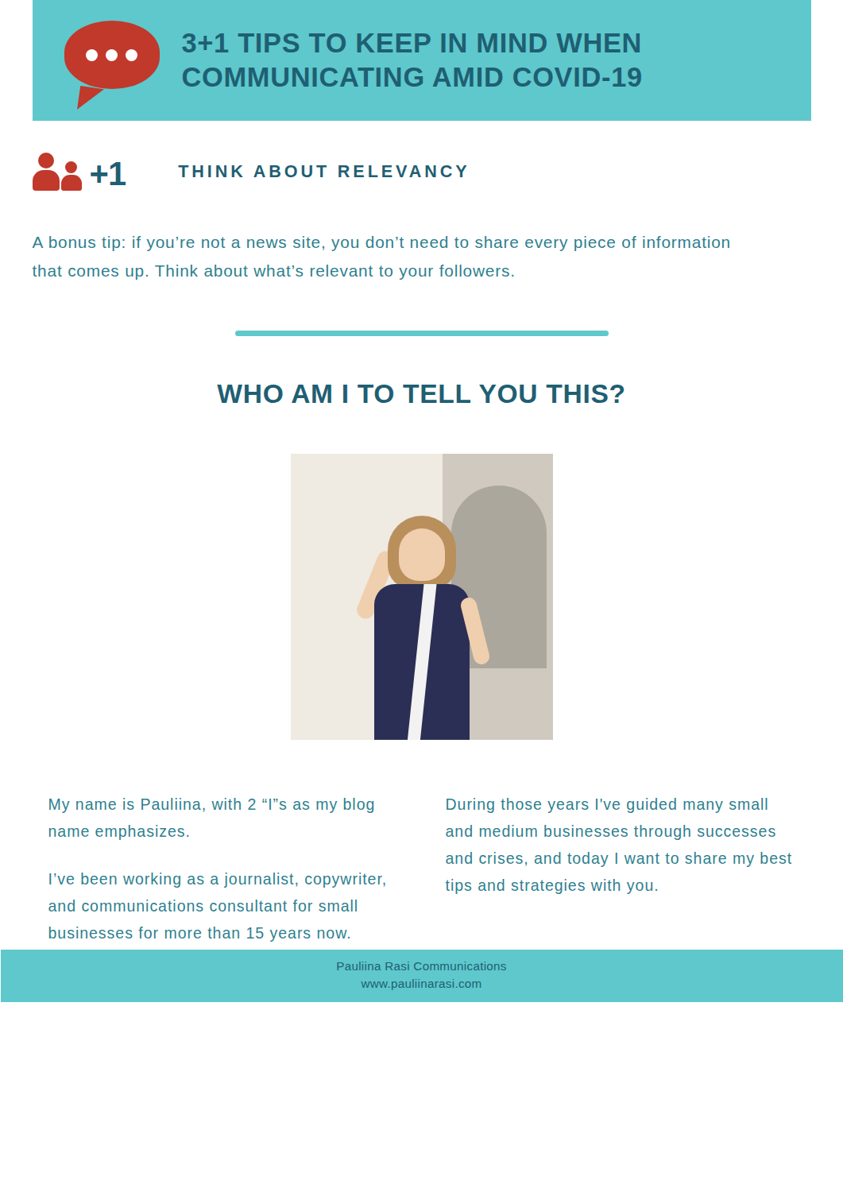3+1 Tips to Keep in Mind When Communicating Amid COVID-19
+1
Think about relevancy
A bonus tip: if you’re not a news site, you don’t need to share every piece of information that comes up. Think about what’s relevant to your followers.
Who am I to tell you this?
My name is Pauliina, with 2 “I”s as my blog name emphasizes.
I’ve been working as a journalist, copywriter, and communications consultant for small businesses for more than 15 years now.
During those years I've guided many small and medium businesses through successes and crises, and today I want to share my best tips and strategies with you.
Pauliina Rasi Communications
www.pauliinarasi.com